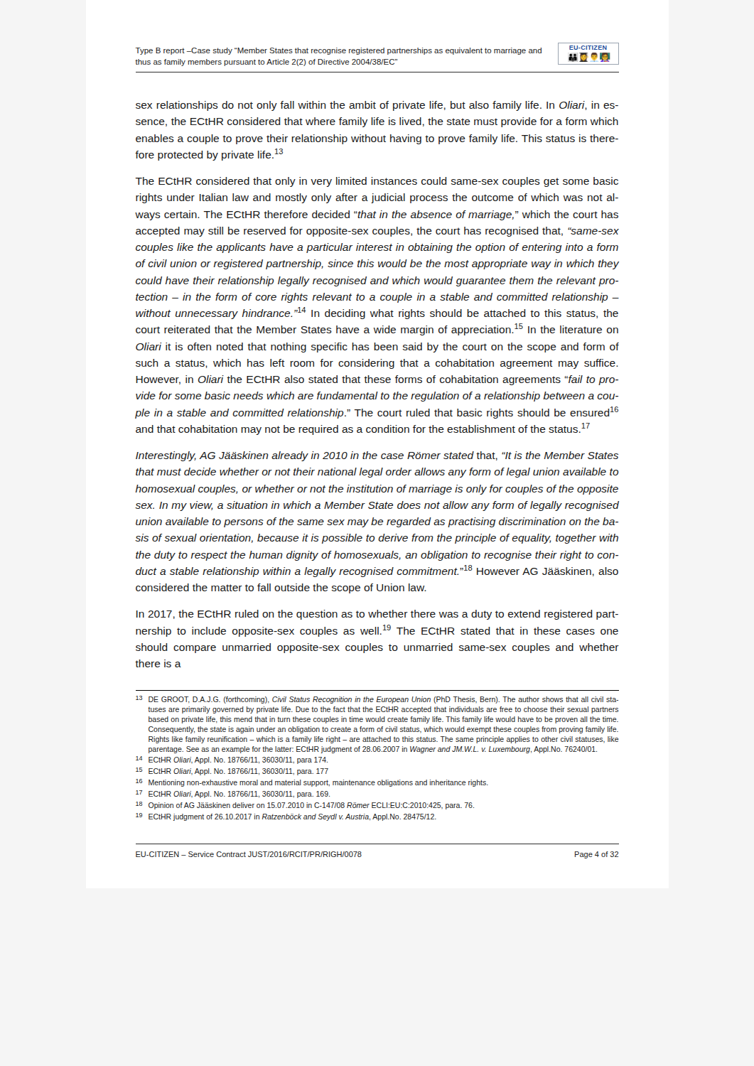Type B report –Case study “Member States that recognise registered partnerships as equivalent to marriage and thus as family members pursuant to Article 2(2) of Directive 2004/38/EC”
EU-CITIZEN
👪👩‍🎓👨‍💼👩‍🏫
sex relationships do not only fall within the ambit of private life, but also family life. In Oliari, in essence, the ECtHR considered that where family life is lived, the state must provide for a form which enables a couple to prove their relationship without having to prove family life. This status is therefore protected by private life.13
The ECtHR considered that only in very limited instances could same-sex couples get some basic rights under Italian law and mostly only after a judicial process the outcome of which was not always certain. The ECtHR therefore decided “that in the absence of marriage,” which the court has accepted may still be reserved for opposite-sex couples, the court has recognised that, “same-sex couples like the applicants have a particular interest in obtaining the option of entering into a form of civil union or registered partnership, since this would be the most appropriate way in which they could have their relationship legally recognised and which would guarantee them the relevant protection – in the form of core rights relevant to a couple in a stable and committed relationship – without unnecessary hindrance.”14 In deciding what rights should be attached to this status, the court reiterated that the Member States have a wide margin of appreciation.15 In the literature on Oliari it is often noted that nothing specific has been said by the court on the scope and form of such a status, which has left room for considering that a cohabitation agreement may suffice. However, in Oliari the ECtHR also stated that these forms of cohabitation agreements “fail to provide for some basic needs which are fundamental to the regulation of a relationship between a couple in a stable and committed relationship.” The court ruled that basic rights should be ensured16 and that cohabitation may not be required as a condition for the establishment of the status.17
Interestingly, AG Jääskinen already in 2010 in the case Römer stated that, “It is the Member States that must decide whether or not their national legal order allows any form of legal union available to homosexual couples, or whether or not the institution of marriage is only for couples of the opposite sex. In my view, a situation in which a Member State does not allow any form of legally recognised union available to persons of the same sex may be regarded as practising discrimination on the basis of sexual orientation, because it is possible to derive from the principle of equality, together with the duty to respect the human dignity of homosexuals, an obligation to recognise their right to conduct a stable relationship within a legally recognised commitment.”18 However AG Jääskinen, also considered the matter to fall outside the scope of Union law.
In 2017, the ECtHR ruled on the question as to whether there was a duty to extend registered partnership to include opposite-sex couples as well.19 The ECtHR stated that in these cases one should compare unmarried opposite-sex couples to unmarried same-sex couples and whether there is a
13
DE GROOT, D.A.J.G. (forthcoming), Civil Status Recognition in the European Union (PhD Thesis, Bern). The author shows that all civil statuses are primarily governed by private life. Due to the fact that the ECtHR accepted that individuals are free to choose their sexual partners based on private life, this mend that in turn these couples in time would create family life. This family life would have to be proven all the time. Consequently, the state is again under an obligation to create a form of civil status, which would exempt these couples from proving family life. Rights like family reunification – which is a family life right – are attached to this status. The same principle applies to other civil statuses, like parentage. See as an example for the latter: ECtHR judgment of 28.06.2007 in Wagner and JM.W.L. v. Luxembourg, Appl.No. 76240/01.
14
ECtHR Oliari, Appl. No. 18766/11, 36030/11, para 174.
15
ECtHR Oliari, Appl. No. 18766/11, 36030/11, para. 177
16
Mentioning non-exhaustive moral and material support, maintenance obligations and inheritance rights.
17
ECtHR Oliari, Appl. No. 18766/11, 36030/11, para. 169.
18
Opinion of AG Jääskinen deliver on 15.07.2010 in C-147/08 Römer ECLI:EU:C:2010:425, para. 76.
19
ECtHR judgment of 26.10.2017 in Ratzenböck and Seydl v. Austria, Appl.No. 28475/12.
EU-CITIZEN – Service Contract JUST/2016/RCIT/PR/RIGH/0078
Page 4 of 32